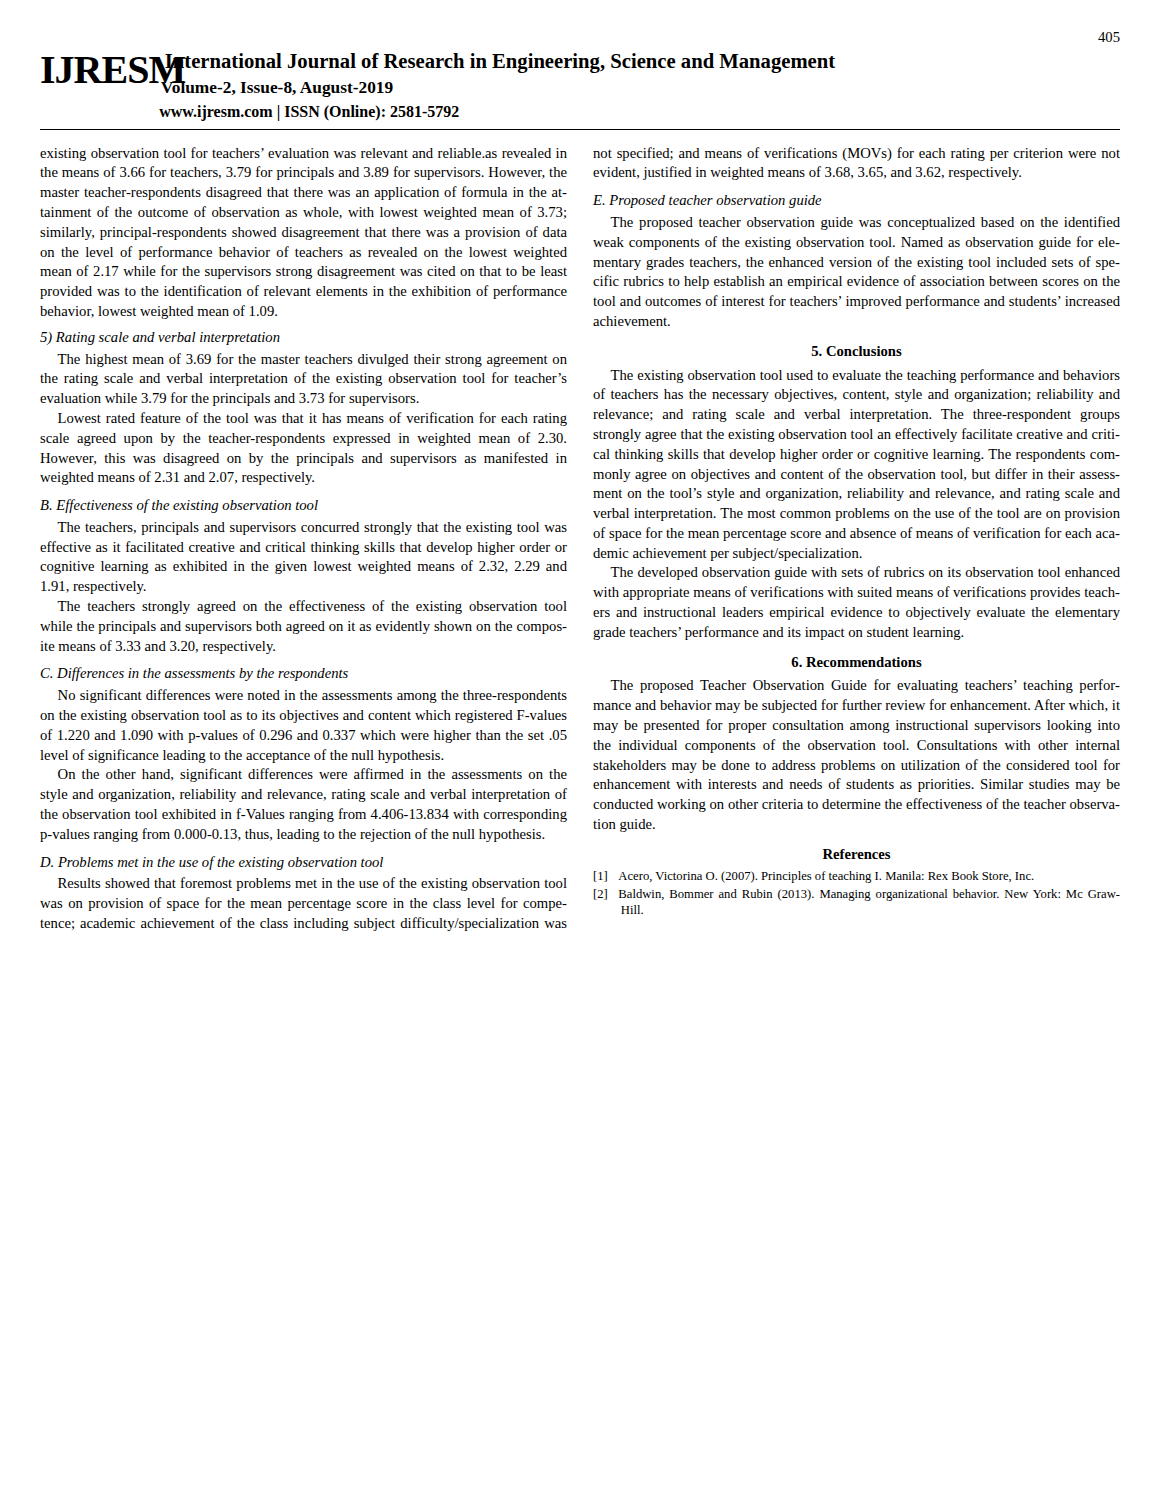405
IJRESM
International Journal of Research in Engineering, Science and Management
Volume-2, Issue-8, August-2019
www.ijresm.com | ISSN (Online): 2581-5792
existing observation tool for teachers’ evaluation was relevant and reliable.as revealed in the means of 3.66 for teachers, 3.79 for principals and 3.89 for supervisors. However, the master teacher-respondents disagreed that there was an application of formula in the attainment of the outcome of observation as whole, with lowest weighted mean of 3.73; similarly, principal-respondents showed disagreement that there was a provision of data on the level of performance behavior of teachers as revealed on the lowest weighted mean of 2.17 while for the supervisors strong disagreement was cited on that to be least provided was to the identification of relevant elements in the exhibition of performance behavior, lowest weighted mean of 1.09.
5) Rating scale and verbal interpretation
The highest mean of 3.69 for the master teachers divulged their strong agreement on the rating scale and verbal interpretation of the existing observation tool for teacher’s evaluation while 3.79 for the principals and 3.73 for supervisors.
Lowest rated feature of the tool was that it has means of verification for each rating scale agreed upon by the teacher-respondents expressed in weighted mean of 2.30. However, this was disagreed on by the principals and supervisors as manifested in weighted means of 2.31 and 2.07, respectively.
B. Effectiveness of the existing observation tool
The teachers, principals and supervisors concurred strongly that the existing tool was effective as it facilitated creative and critical thinking skills that develop higher order or cognitive learning as exhibited in the given lowest weighted means of 2.32, 2.29 and 1.91, respectively.
The teachers strongly agreed on the effectiveness of the existing observation tool while the principals and supervisors both agreed on it as evidently shown on the composite means of 3.33 and 3.20, respectively.
C. Differences in the assessments by the respondents
No significant differences were noted in the assessments among the three-respondents on the existing observation tool as to its objectives and content which registered F-values of 1.220 and 1.090 with p-values of 0.296 and 0.337 which were higher than the set .05 level of significance leading to the acceptance of the null hypothesis.
On the other hand, significant differences were affirmed in the assessments on the style and organization, reliability and relevance, rating scale and verbal interpretation of the observation tool exhibited in f-Values ranging from 4.406-13.834 with corresponding p-values ranging from 0.000-0.13, thus, leading to the rejection of the null hypothesis.
D. Problems met in the use of the existing observation tool
Results showed that foremost problems met in the use of the existing observation tool was on provision of space for the mean percentage score in the class level for competence; academic achievement of the class including subject difficulty/specialization was not specified; and means of verifications (MOVs) for each rating per criterion were not evident, justified in weighted means of 3.68, 3.65, and 3.62, respectively.
E. Proposed teacher observation guide
The proposed teacher observation guide was conceptualized based on the identified weak components of the existing observation tool. Named as observation guide for elementary grades teachers, the enhanced version of the existing tool included sets of specific rubrics to help establish an empirical evidence of association between scores on the tool and outcomes of interest for teachers’ improved performance and students’ increased achievement.
5. Conclusions
The existing observation tool used to evaluate the teaching performance and behaviors of teachers has the necessary objectives, content, style and organization; reliability and relevance; and rating scale and verbal interpretation. The three-respondent groups strongly agree that the existing observation tool an effectively facilitate creative and critical thinking skills that develop higher order or cognitive learning. The respondents commonly agree on objectives and content of the observation tool, but differ in their assessment on the tool’s style and organization, reliability and relevance, and rating scale and verbal interpretation. The most common problems on the use of the tool are on provision of space for the mean percentage score and absence of means of verification for each academic achievement per subject/specialization.
The developed observation guide with sets of rubrics on its observation tool enhanced with appropriate means of verifications with suited means of verifications provides teachers and instructional leaders empirical evidence to objectively evaluate the elementary grade teachers’ performance and its impact on student learning.
6. Recommendations
The proposed Teacher Observation Guide for evaluating teachers’ teaching performance and behavior may be subjected for further review for enhancement. After which, it may be presented for proper consultation among instructional supervisors looking into the individual components of the observation tool. Consultations with other internal stakeholders may be done to address problems on utilization of the considered tool for enhancement with interests and needs of students as priorities. Similar studies may be conducted working on other criteria to determine the effectiveness of the teacher observation guide.
References
Acero, Victorina O. (2007). Principles of teaching I. Manila: Rex Book Store, Inc.
Baldwin, Bommer and Rubin (2013). Managing organizational behavior. New York: Mc Graw-Hill.